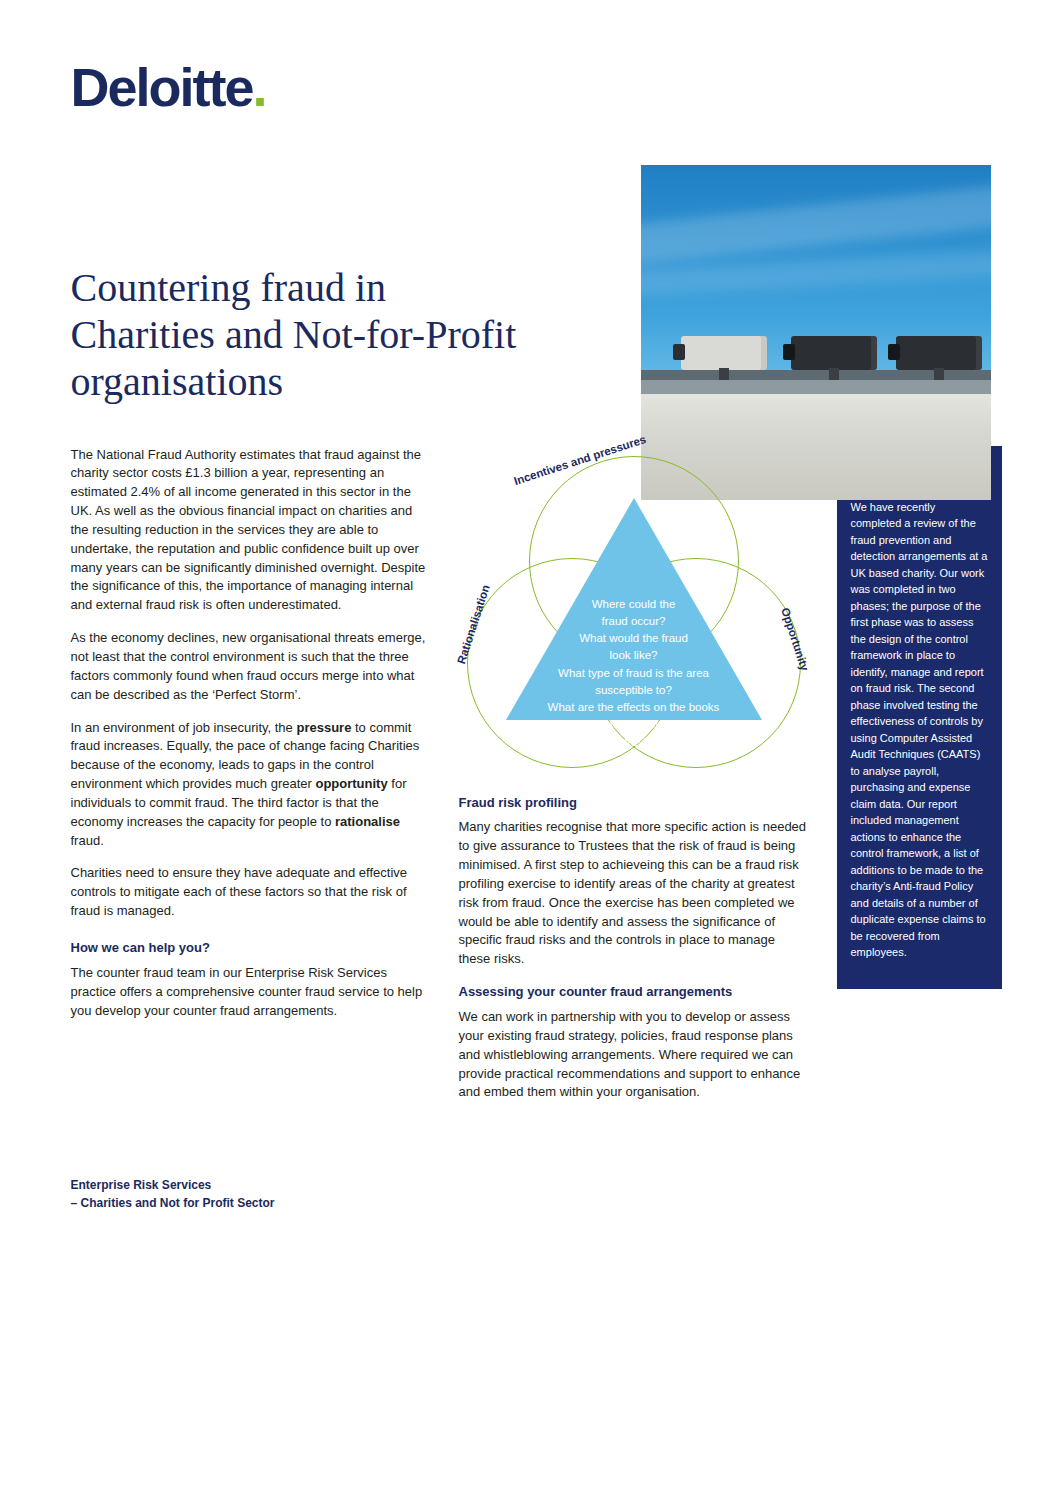Deloitte.
Countering fraud in
Charities and Not-for-Profit
organisations
The National Fraud Authority estimates that fraud against the charity sector costs £1.3 billion a year, representing an estimated 2.4% of all income generated in this sector in the UK. As well as the obvious financial impact on charities and the resulting reduction in the services they are able to undertake, the reputation and public confidence built up over many years can be significantly diminished overnight. Despite the significance of this, the importance of managing internal and external fraud risk is often underestimated.
As the economy declines, new organisational threats emerge, not least that the control environment is such that the three factors commonly found when fraud occurs merge into what can be described as the ‘Perfect Storm’.
In an environment of job insecurity, the pressure to commit fraud increases. Equally, the pace of change facing Charities because of the economy, leads to gaps in the control environment which provides much greater opportunity for individuals to commit fraud. The third factor is that the economy increases the capacity for people to rationalise fraud.
Charities need to ensure they have adequate and effective controls to mitigate each of these factors so that the risk of fraud is managed.
How we can help you?
The counter fraud team in our Enterprise Risk Services practice offers a comprehensive counter fraud service to help you develop your counter fraud arrangements.
Where could the
fraud occur?
What would the fraud
look like?
What type of fraud is the area
susceptible to?
What are the effects on the books
and records?
When could the fraud occur?
Incentives and pressures Rationalisation Opportunity
Fraud risk profiling
Many charities recognise that more specific action is needed to give assurance to Trustees that the risk of fraud is being minimised. A first step to achieveing this can be a fraud risk profiling exercise to identify areas of the charity at greatest risk from fraud. Once the exercise has been completed we would be able to identify and assess the significance of specific fraud risks and the controls in place to manage these risks.
Assessing your counter fraud arrangements
We can work in partnership with you to develop or assess your existing fraud strategy, policies, fraud response plans and whistleblowing arrangements. Where required we can provide practical recommendations and support to enhance and embed them within your organisation.
Case study:
A UK based charity
We have recently completed a review of the fraud prevention and detection arrangements at a UK based charity. Our work was completed in two phases; the purpose of the first phase was to assess the design of the control framework in place to identify, manage and report on fraud risk. The second phase involved testing the effectiveness of controls by using Computer Assisted Audit Techniques (CAATS) to analyse payroll, purchasing and expense claim data. Our report included management actions to enhance the control framework, a list of additions to be made to the charity’s Anti-fraud Policy and details of a number of duplicate expense claims to be recovered from employees.
Enterprise Risk Services
– Charities and Not for Profit Sector